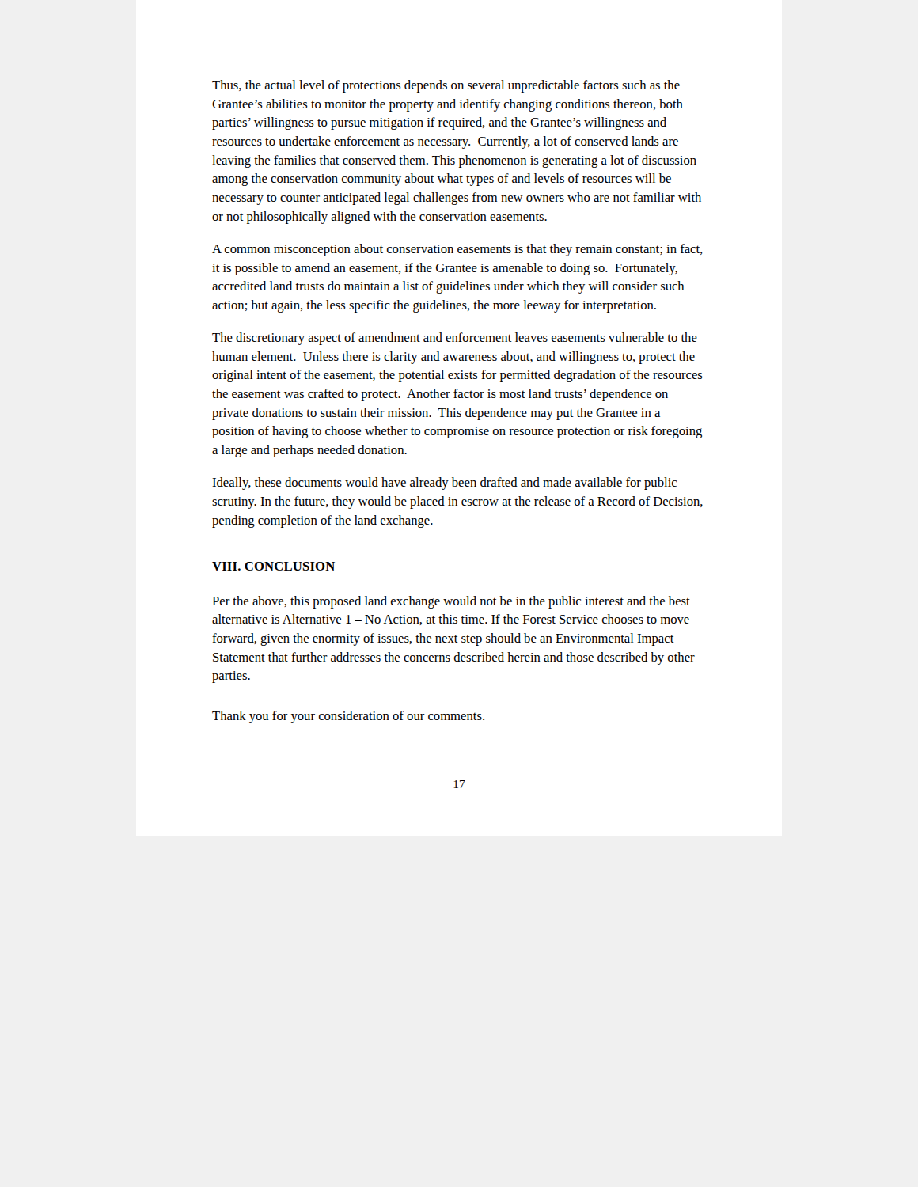Thus, the actual level of protections depends on several unpredictable factors such as the Grantee’s abilities to monitor the property and identify changing conditions thereon, both parties’ willingness to pursue mitigation if required, and the Grantee’s willingness and resources to undertake enforcement as necessary. Currently, a lot of conserved lands are leaving the families that conserved them. This phenomenon is generating a lot of discussion among the conservation community about what types of and levels of resources will be necessary to counter anticipated legal challenges from new owners who are not familiar with or not philosophically aligned with the conservation easements.
A common misconception about conservation easements is that they remain constant; in fact, it is possible to amend an easement, if the Grantee is amenable to doing so. Fortunately, accredited land trusts do maintain a list of guidelines under which they will consider such action; but again, the less specific the guidelines, the more leeway for interpretation.
The discretionary aspect of amendment and enforcement leaves easements vulnerable to the human element. Unless there is clarity and awareness about, and willingness to, protect the original intent of the easement, the potential exists for permitted degradation of the resources the easement was crafted to protect. Another factor is most land trusts’ dependence on private donations to sustain their mission. This dependence may put the Grantee in a position of having to choose whether to compromise on resource protection or risk foregoing a large and perhaps needed donation.
Ideally, these documents would have already been drafted and made available for public scrutiny. In the future, they would be placed in escrow at the release of a Record of Decision, pending completion of the land exchange.
VIII. CONCLUSION
Per the above, this proposed land exchange would not be in the public interest and the best alternative is Alternative 1 – No Action, at this time. If the Forest Service chooses to move forward, given the enormity of issues, the next step should be an Environmental Impact Statement that further addresses the concerns described herein and those described by other parties.
Thank you for your consideration of our comments.
17